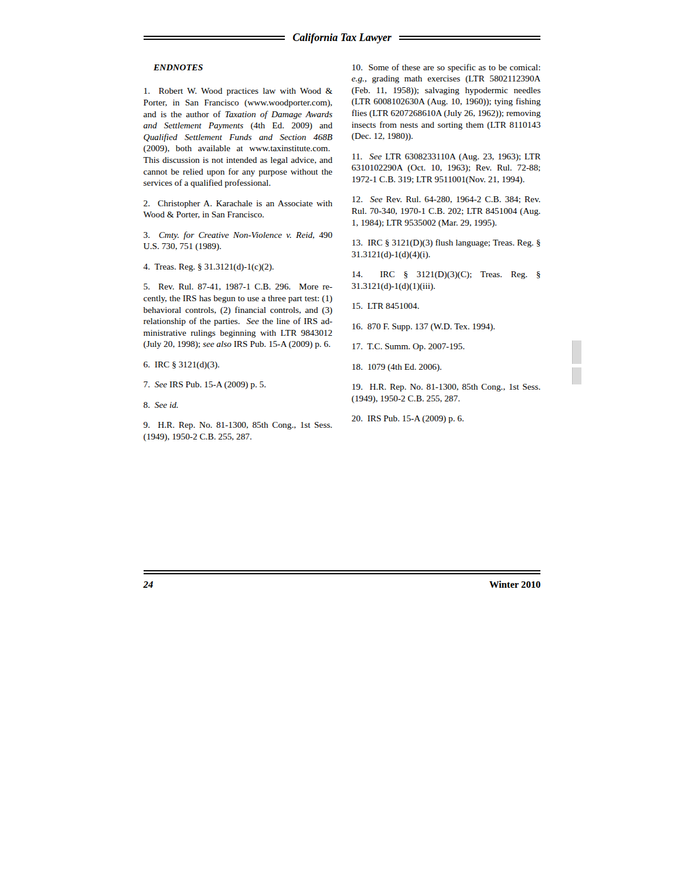California Tax Lawyer
ENDNOTES
1. Robert W. Wood practices law with Wood & Porter, in San Francisco (www.woodporter.com), and is the author of Taxation of Damage Awards and Settlement Payments (4th Ed. 2009) and Qualified Settlement Funds and Section 468B (2009), both available at www.taxinstitute.com. This discussion is not intended as legal advice, and cannot be relied upon for any purpose without the services of a qualified professional.
2. Christopher A. Karachale is an Associate with Wood & Porter, in San Francisco.
3. Cmty. for Creative Non-Violence v. Reid, 490 U.S. 730, 751 (1989).
4. Treas. Reg. § 31.3121(d)-1(c)(2).
5. Rev. Rul. 87-41, 1987-1 C.B. 296. More recently, the IRS has begun to use a three part test: (1) behavioral controls, (2) financial controls, and (3) relationship of the parties. See the line of IRS administrative rulings beginning with LTR 9843012 (July 20, 1998); see also IRS Pub. 15-A (2009) p. 6.
6. IRC § 3121(d)(3).
7. See IRS Pub. 15-A (2009) p. 5.
8. See id.
9. H.R. Rep. No. 81-1300, 85th Cong., 1st Sess. (1949), 1950-2 C.B. 255, 287.
10. Some of these are so specific as to be comical: e.g., grading math exercises (LTR 5802112390A (Feb. 11, 1958)); salvaging hypodermic needles (LTR 6008102630A (Aug. 10, 1960)); tying fishing flies (LTR 6207268610A (July 26, 1962)); removing insects from nests and sorting them (LTR 8110143 (Dec. 12, 1980)).
11. See LTR 6308233110A (Aug. 23, 1963); LTR 6310102290A (Oct. 10, 1963); Rev. Rul. 72-88; 1972-1 C.B. 319; LTR 9511001(Nov. 21, 1994).
12. See Rev. Rul. 64-280, 1964-2 C.B. 384; Rev. Rul. 70-340, 1970-1 C.B. 202; LTR 8451004 (Aug. 1, 1984); LTR 9535002 (Mar. 29, 1995).
13. IRC § 3121(D)(3) flush language; Treas. Reg. § 31.3121(d)-1(d)(4)(i).
14. IRC § 3121(D)(3)(C); Treas. Reg. § 31.3121(d)-1(d)(1)(iii).
15. LTR 8451004.
16. 870 F. Supp. 137 (W.D. Tex. 1994).
17. T.C. Summ. Op. 2007-195.
18. 1079 (4th Ed. 2006).
19. H.R. Rep. No. 81-1300, 85th Cong., 1st Sess. (1949), 1950-2 C.B. 255, 287.
20. IRS Pub. 15-A (2009) p. 6.
24
Winter 2010